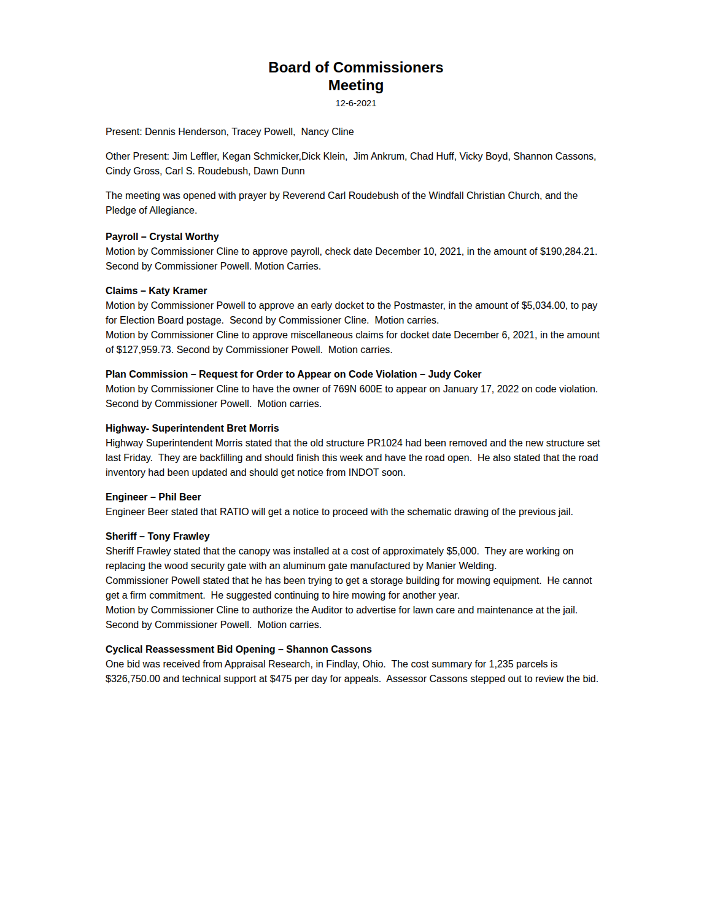Board of Commissioners
Meeting
12-6-2021
Present: Dennis Henderson, Tracey Powell, Nancy Cline
Other Present: Jim Leffler, Kegan Schmicker,Dick Klein, Jim Ankrum, Chad Huff, Vicky Boyd, Shannon Cassons, Cindy Gross, Carl S. Roudebush, Dawn Dunn
The meeting was opened with prayer by Reverend Carl Roudebush of the Windfall Christian Church, and the Pledge of Allegiance.
Payroll – Crystal Worthy
Motion by Commissioner Cline to approve payroll, check date December 10, 2021, in the amount of $190,284.21. Second by Commissioner Powell. Motion Carries.
Claims – Katy Kramer
Motion by Commissioner Powell to approve an early docket to the Postmaster, in the amount of $5,034.00, to pay for Election Board postage. Second by Commissioner Cline. Motion carries.
Motion by Commissioner Cline to approve miscellaneous claims for docket date December 6, 2021, in the amount of $127,959.73. Second by Commissioner Powell. Motion carries.
Plan Commission – Request for Order to Appear on Code Violation – Judy Coker
Motion by Commissioner Cline to have the owner of 769N 600E to appear on January 17, 2022 on code violation. Second by Commissioner Powell. Motion carries.
Highway- Superintendent Bret Morris
Highway Superintendent Morris stated that the old structure PR1024 had been removed and the new structure set last Friday. They are backfilling and should finish this week and have the road open. He also stated that the road inventory had been updated and should get notice from INDOT soon.
Engineer – Phil Beer
Engineer Beer stated that RATIO will get a notice to proceed with the schematic drawing of the previous jail.
Sheriff – Tony Frawley
Sheriff Frawley stated that the canopy was installed at a cost of approximately $5,000. They are working on replacing the wood security gate with an aluminum gate manufactured by Manier Welding.
Commissioner Powell stated that he has been trying to get a storage building for mowing equipment. He cannot get a firm commitment. He suggested continuing to hire mowing for another year.
Motion by Commissioner Cline to authorize the Auditor to advertise for lawn care and maintenance at the jail. Second by Commissioner Powell. Motion carries.
Cyclical Reassessment Bid Opening – Shannon Cassons
One bid was received from Appraisal Research, in Findlay, Ohio. The cost summary for 1,235 parcels is $326,750.00 and technical support at $475 per day for appeals. Assessor Cassons stepped out to review the bid.